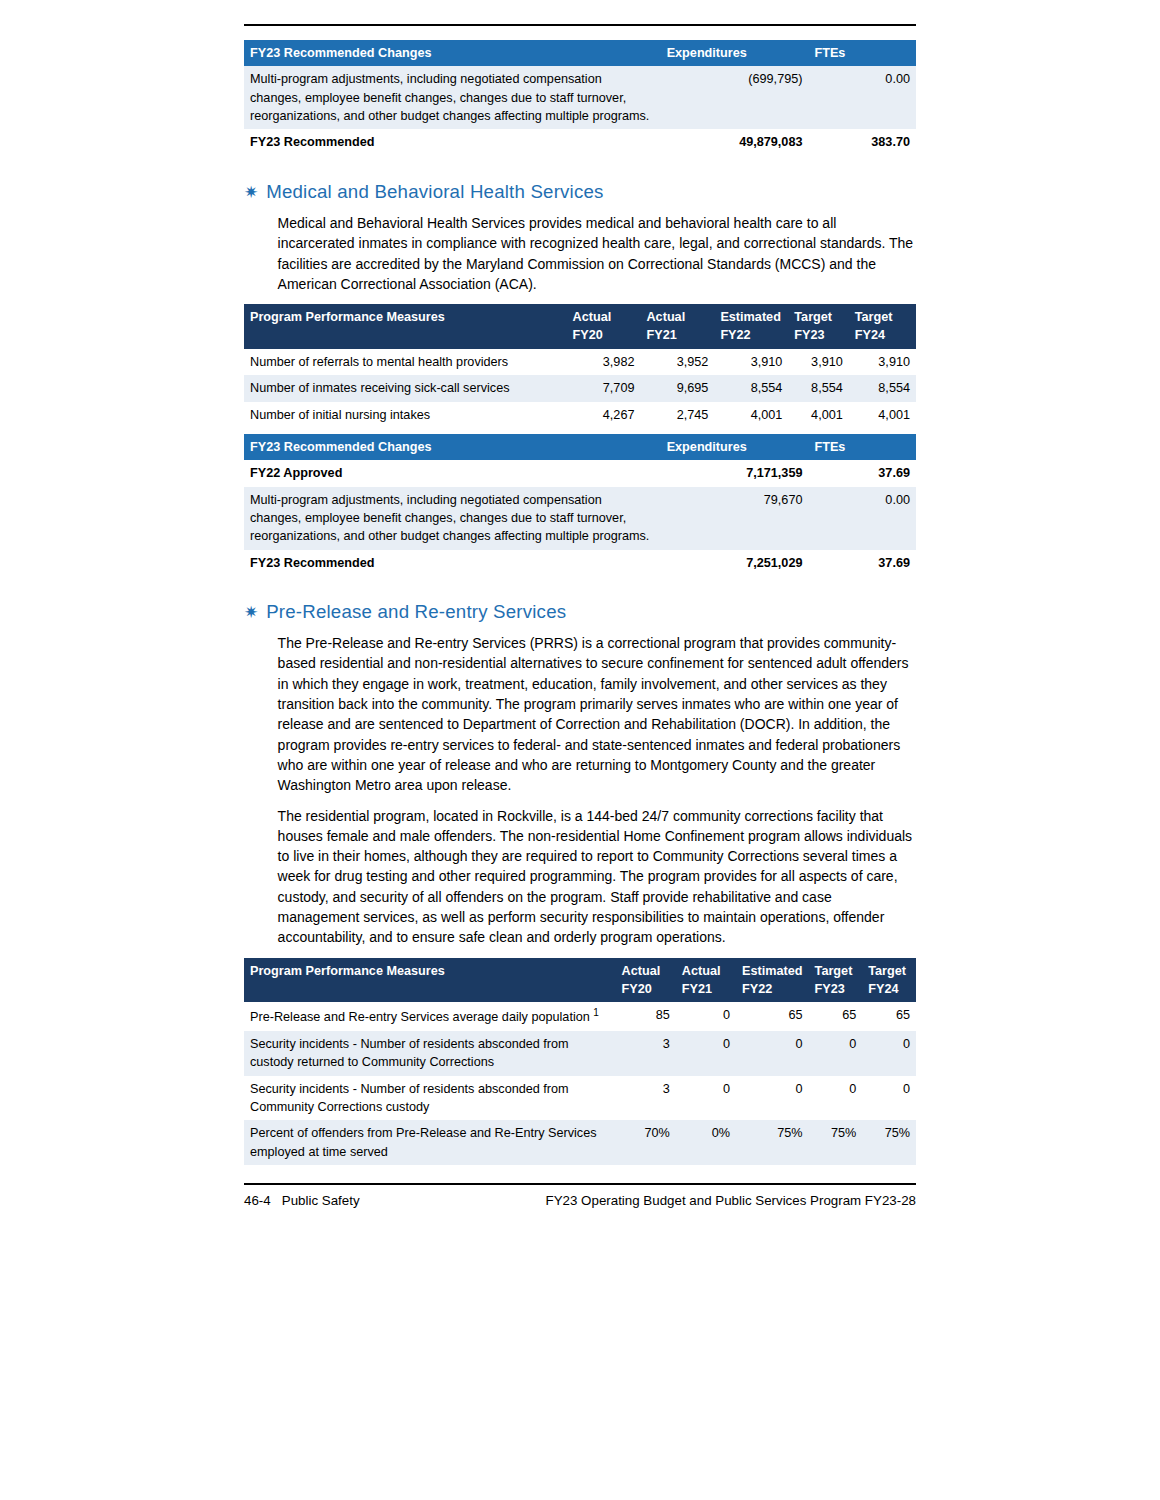| FY23 Recommended Changes | Expenditures | FTEs |
| --- | --- | --- |
| Multi-program adjustments, including negotiated compensation changes, employee benefit changes, changes due to staff turnover, reorganizations, and other budget changes affecting multiple programs. | (699,795) | 0.00 |
| FY23 Recommended | 49,879,083 | 383.70 |
✷Medical and Behavioral Health Services
Medical and Behavioral Health Services provides medical and behavioral health care to all incarcerated inmates in compliance with recognized health care, legal, and correctional standards. The facilities are accredited by the Maryland Commission on Correctional Standards (MCCS) and the American Correctional Association (ACA).
| Program Performance Measures | Actual FY20 | Actual FY21 | Estimated FY22 | Target FY23 | Target FY24 |
| --- | --- | --- | --- | --- | --- |
| Number of referrals to mental health providers | 3,982 | 3,952 | 3,910 | 3,910 | 3,910 |
| Number of inmates receiving sick-call services | 7,709 | 9,695 | 8,554 | 8,554 | 8,554 |
| Number of initial nursing intakes | 4,267 | 2,745 | 4,001 | 4,001 | 4,001 |
| FY23 Recommended Changes | Expenditures | FTEs |
| --- | --- | --- |
| FY22 Approved | 7,171,359 | 37.69 |
| Multi-program adjustments, including negotiated compensation changes, employee benefit changes, changes due to staff turnover, reorganizations, and other budget changes affecting multiple programs. | 79,670 | 0.00 |
| FY23 Recommended | 7,251,029 | 37.69 |
✷Pre-Release and Re-entry Services
The Pre-Release and Re-entry Services (PRRS) is a correctional program that provides community-based residential and non-residential alternatives to secure confinement for sentenced adult offenders in which they engage in work, treatment, education, family involvement, and other services as they transition back into the community. The program primarily serves inmates who are within one year of release and are sentenced to Department of Correction and Rehabilitation (DOCR). In addition, the program provides re-entry services to federal- and state-sentenced inmates and federal probationers who are within one year of release and who are returning to Montgomery County and the greater Washington Metro area upon release.
The residential program, located in Rockville, is a 144-bed 24/7 community corrections facility that houses female and male offenders. The non-residential Home Confinement program allows individuals to live in their homes, although they are required to report to Community Corrections several times a week for drug testing and other required programming. The program provides for all aspects of care, custody, and security of all offenders on the program. Staff provide rehabilitative and case management services, as well as perform security responsibilities to maintain operations, offender accountability, and to ensure safe clean and orderly program operations.
| Program Performance Measures | Actual FY20 | Actual FY21 | Estimated FY22 | Target FY23 | Target FY24 |
| --- | --- | --- | --- | --- | --- |
| Pre-Release and Re-entry Services average daily population 1 | 85 | 0 | 65 | 65 | 65 |
| Security incidents - Number of residents absconded from custody returned to Community Corrections | 3 | 0 | 0 | 0 | 0 |
| Security incidents - Number of residents absconded from Community Corrections custody | 3 | 0 | 0 | 0 | 0 |
| Percent of offenders from Pre-Release and Re-Entry Services employed at time served | 70% | 0% | 75% | 75% | 75% |
46-4 Public Safety
FY23 Operating Budget and Public Services Program FY23-28